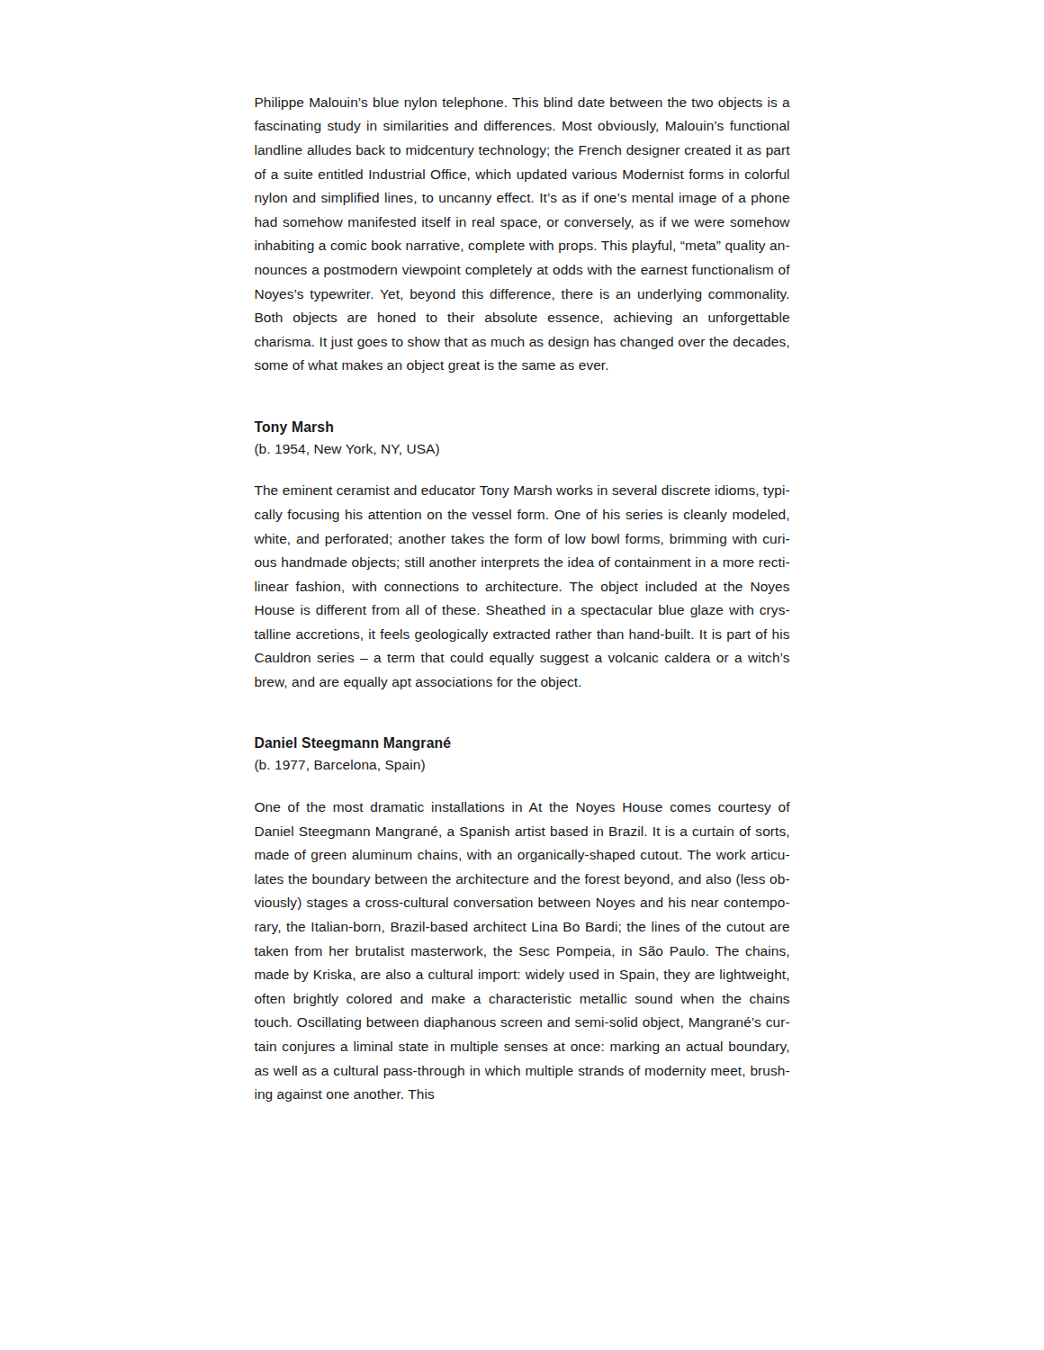Philippe Malouin’s blue nylon telephone. This blind date between the two objects is a fascinating study in similarities and differences. Most obviously, Malouin’s functional landline alludes back to midcentury technology; the French designer created it as part of a suite entitled Industrial Office, which updated various Modernist forms in colorful nylon and simplified lines, to uncanny effect. It’s as if one’s mental image of a phone had somehow manifested itself in real space, or conversely, as if we were somehow inhabiting a comic book narrative, complete with props. This playful, “meta” quality announces a postmodern viewpoint completely at odds with the earnest functionalism of Noyes’s typewriter. Yet, beyond this difference, there is an underlying commonality. Both objects are honed to their absolute essence, achieving an unforgettable charisma. It just goes to show that as much as design has changed over the decades, some of what makes an object great is the same as ever.
Tony Marsh
(b. 1954, New York, NY, USA)
The eminent ceramist and educator Tony Marsh works in several discrete idioms, typically focusing his attention on the vessel form. One of his series is cleanly modeled, white, and perforated; another takes the form of low bowl forms, brimming with curious handmade objects; still another interprets the idea of containment in a more rectilinear fashion, with connections to architecture. The object included at the Noyes House is different from all of these. Sheathed in a spectacular blue glaze with crystalline accretions, it feels geologically extracted rather than hand-built. It is part of his Cauldron series – a term that could equally suggest a volcanic caldera or a witch’s brew, and are equally apt associations for the object.
Daniel Steegmann Mangrané
(b. 1977, Barcelona, Spain)
One of the most dramatic installations in At the Noyes House comes courtesy of Daniel Steegmann Mangrané, a Spanish artist based in Brazil. It is a curtain of sorts, made of green aluminum chains, with an organically-shaped cutout. The work articulates the boundary between the architecture and the forest beyond, and also (less obviously) stages a cross-cultural conversation between Noyes and his near contemporary, the Italian-born, Brazil-based architect Lina Bo Bardi; the lines of the cutout are taken from her brutalist masterwork, the Sesc Pompeia, in São Paulo. The chains, made by Kriska, are also a cultural import: widely used in Spain, they are lightweight, often brightly colored and make a characteristic metallic sound when the chains touch. Oscillating between diaphanous screen and semi-solid object, Mangrané’s curtain conjures a liminal state in multiple senses at once: marking an actual boundary, as well as a cultural pass-through in which multiple strands of modernity meet, brushing against one another. This